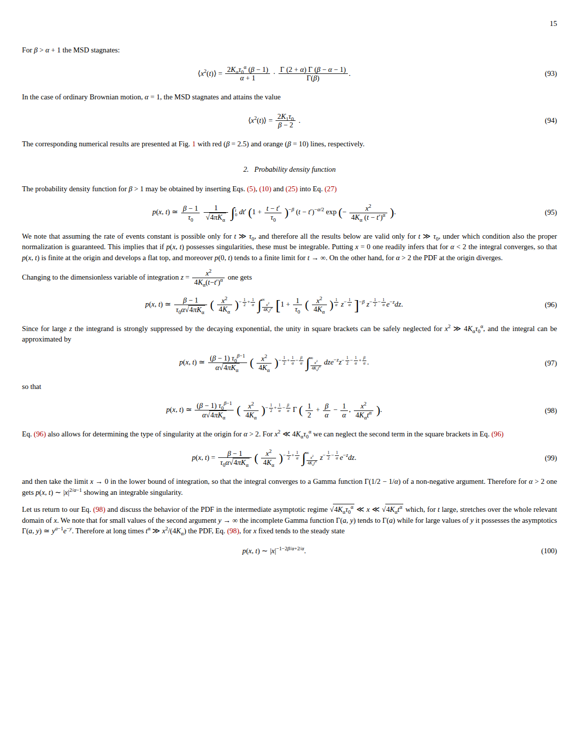15
For β > α + 1 the MSD stagnates:
⟨x2(t)⟩ = 2Kατ0α (β − 1) α + 1 · Γ (2 + α) Γ (β − α − 1) Γ(β).
(93)
In the case of ordinary Brownian motion, α = 1, the MSD stagnates and attains the value
⟨x2(t)⟩ = 2K1τ0 β − 2 .
(94)
The corresponding numerical results are presented at Fig. 1 with red (β = 2.5) and orange (β = 10) lines, respectively.
2. Probability density function
The probability density function for β > 1 may be obtained by inserting Eqs. (5), (10) and (25) into Eq. (27)
p(x, t) ≃ β − 1 τ0 1√4πKα ∫t 0 dt′ (1 + t − t′τ0 )−β (t − t′)−α/2 exp (− x24Kα (t − t′)α ).
(95)
We note that assuming the rate of events constant is possible only for t ≫ τ0, and therefore all the results below are valid only for t ≫ τ0, under which condition also the proper normalization is guaranteed. This implies that if p(x, t) possesses singularities, these must be integrable. Putting x = 0 one readily infers that for α < 2 the integral converges, so that p(x, t) is finite at the origin and develops a flat top, and moreover p(0, t) tends to a finite limit for t → ∞. On the other hand, for α > 2 the PDF at the origin diverges.
Changing to the dimensionless variable of integration z = x24Kα(t−t′)α one gets
p(x, t) ≃ β − 1 τ0α√4πKα ( x24Kα )−12+1 α ∫∞x24Kαtα [1 + 1 τ0 ( x24Kα )1 α z−1 α ]−β z−12−1 αe−zdz.
(96)
Since for large z the integrand is strongly suppressed by the decaying exponential, the unity in square brackets can be safely neglected for x2 ≫ 4Kατ0α, and the integral can be approximated by
p(x, t) ≃ (β − 1) τ0β−1 α√4πKα ( x24Kα )−12+1 α−βα ∫∞x24Kαtα dze−zz−12−1 α+βα.
(97)
so that
p(x, t) ≃ (β − 1) τ0β−1 α√4πKα ( x24Kα )−12+1 α−βα Γ ( 12 + βα − 1 α, x24Kαtα ).
(98)
Eq. (96) also allows for determining the type of singularity at the origin for α > 2. For x2 ≪ 4Kατ0α we can neglect the second term in the square brackets in Eq. (96)
p(x, t) = β − 1 τ0α√4πKα ( x24Kα )−12+1 α ∫∞x24Kαtα z−12−1 αe−zdz.
(99)
and then take the limit x → 0 in the lower bound of integration, so that the integral converges to a Gamma function Γ(1/2 − 1/α) of a non-negative argument. Therefore for α > 2 one gets p(x, t) ∼ |x|2/α−1 showing an integrable singularity.
Let us return to our Eq. (98) and discuss the behavior of the PDF in the intermediate asymptotic regime √4Kατ0α ≪ x ≪ √4Kαtα which, for t large, stretches over the whole relevant domain of x. We note that for small values of the second argument y → ∞ the incomplete Gamma function Γ(a, y) tends to Γ(a) while for large values of y it possesses the asymptotics Γ(a, y) ≃ ya−1e−y. Therefore at long times tα ≫ x2/(4Kα) the PDF, Eq. (98), for x fixed tends to the steady state
p(x, t) ∼ |x|−1−2β/α+2/α.
(100)